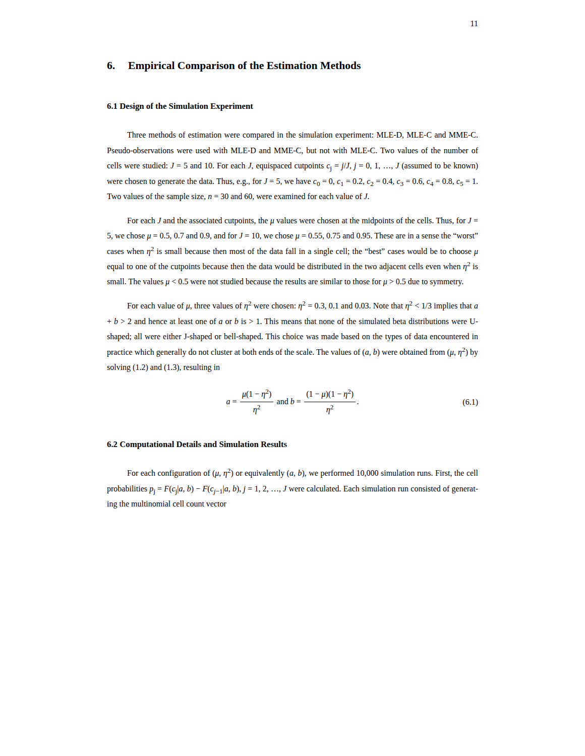11
6. Empirical Comparison of the Estimation Methods
6.1 Design of the Simulation Experiment
Three methods of estimation were compared in the simulation experiment: MLE-D, MLE-C and MME-C. Pseudo-observations were used with MLE-D and MME-C, but not with MLE-C. Two values of the number of cells were studied: J = 5 and 10. For each J, equispaced cutpoints cj = j/J, j = 0, 1, …, J (assumed to be known) were chosen to generate the data. Thus, e.g., for J = 5, we have c0 = 0, c1 = 0.2, c2 = 0.4, c3 = 0.6, c4 = 0.8, c5 = 1. Two values of the sample size, n = 30 and 60, were examined for each value of J.
For each J and the associated cutpoints, the μ values were chosen at the midpoints of the cells. Thus, for J = 5, we chose μ = 0.5, 0.7 and 0.9, and for J = 10, we chose μ = 0.55, 0.75 and 0.95. These are in a sense the “worst” cases when η2 is small because then most of the data fall in a single cell; the “best” cases would be to choose μ equal to one of the cutpoints because then the data would be distributed in the two adjacent cells even when η2 is small. The values μ < 0.5 were not studied because the results are similar to those for μ > 0.5 due to symmetry.
For each value of μ, three values of η2 were chosen: η2 = 0.3, 0.1 and 0.03. Note that η2 < 1/3 implies that a + b > 2 and hence at least one of a or b is > 1. This means that none of the simulated beta distributions were U-shaped; all were either J-shaped or bell-shaped. This choice was made based on the types of data encountered in practice which generally do not cluster at both ends of the scale. The values of (a, b) were obtained from (μ, η2) by solving (1.2) and (1.3), resulting in
a = μ(1 − η2) η2 and b = (1 − μ)(1 − η2) η2. (6.1)
6.2 Computational Details and Simulation Results
For each configuration of (μ, η2) or equivalently (a, b), we performed 10,000 simulation runs. First, the cell probabilities pj = F(cj|a, b) − F(cj−1|a, b), j = 1, 2, …, J were calculated. Each simulation run consisted of generating the multinomial cell count vector